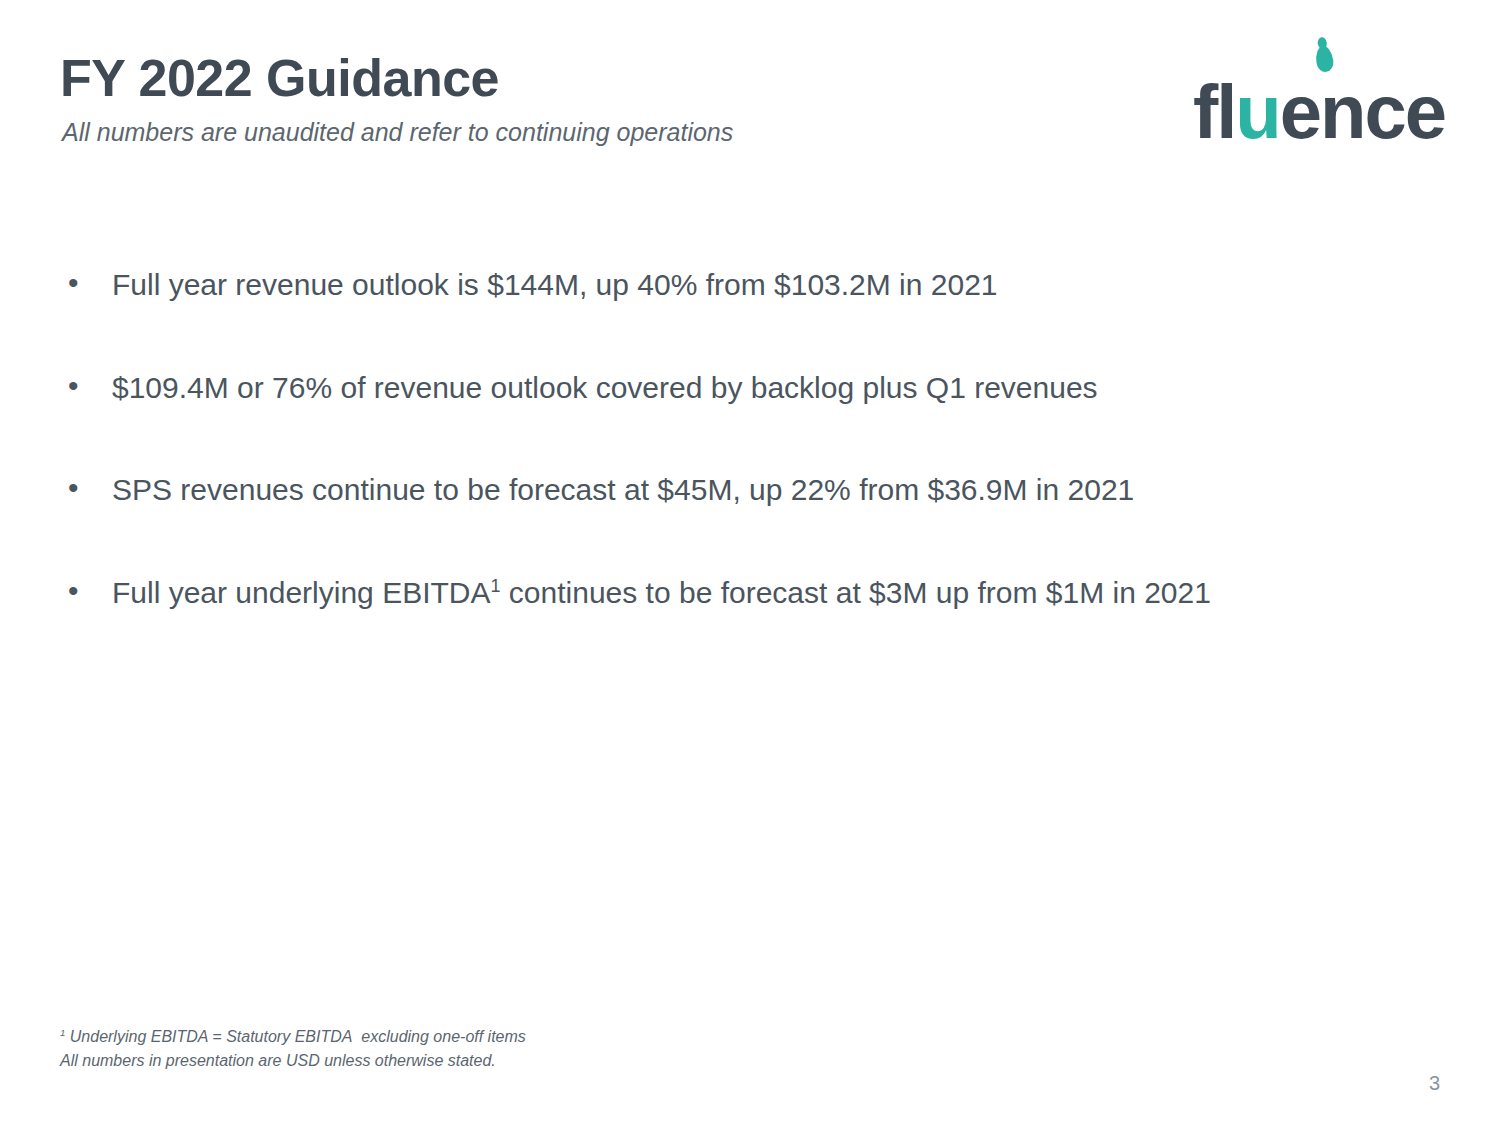FY 2022 Guidance
All numbers are unaudited and refer to continuing operations
fluence
Full year revenue outlook is $144M, up 40% from $103.2M in 2021
$109.4M or 76% of revenue outlook covered by backlog plus Q1 revenues
SPS revenues continue to be forecast at $45M, up 22% from $36.9M in 2021
Full year underlying EBITDA1 continues to be forecast at $3M up from $1M in 2021
1 Underlying EBITDA = Statutory EBITDA excluding one-off items
All numbers in presentation are USD unless otherwise stated.
3